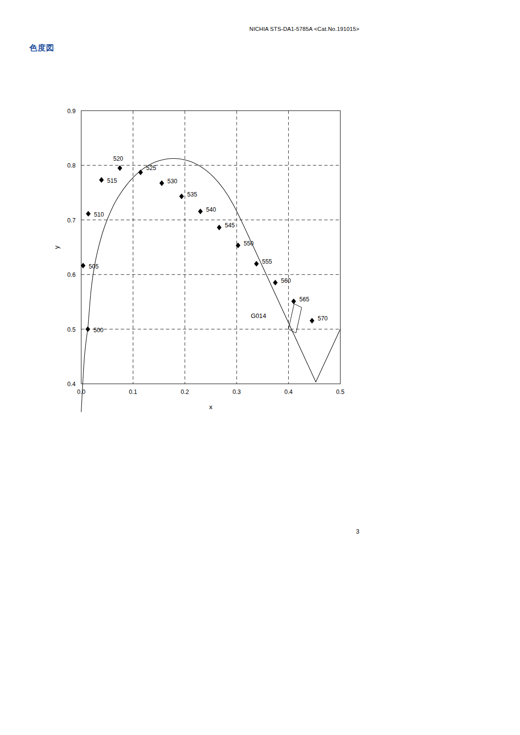NICHIA STS-DA1-5785A <Cat.No.191015>
色度図
500 505 510 515 520 525 530 535 540 545 550 555 560 565 570 G014 0.0 0.1 0.2 0.3 0.4 0.5 0.4 0.5 0.6 0.7 0.8 0.9 x y
3